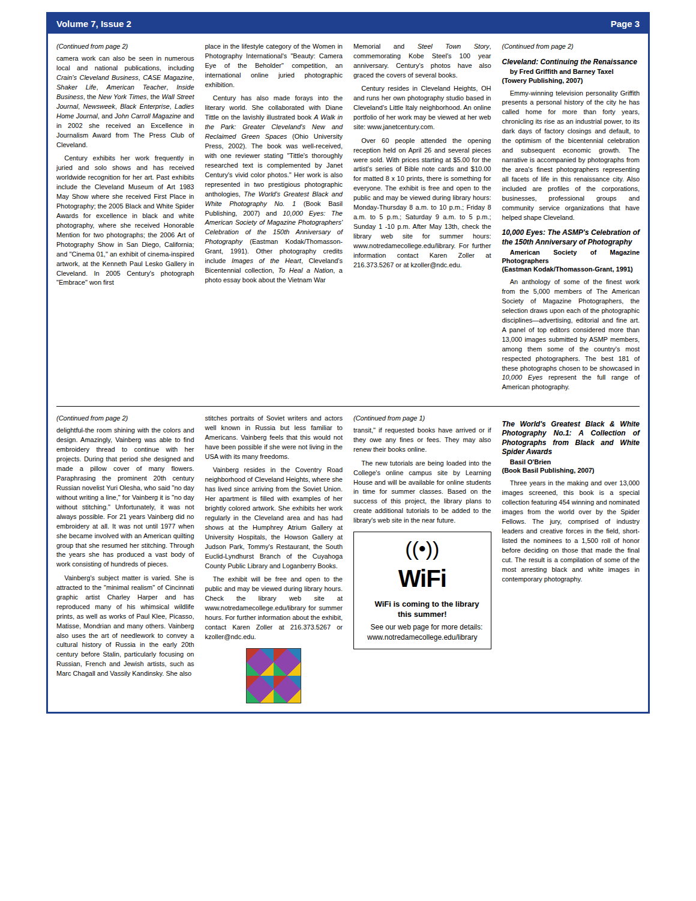Volume 7, Issue 2 Page 3
(Continued from page 2)
camera work can also be seen in numerous local and national publications, including Crain's Cleveland Business, CASE Magazine, Shaker Life, American Teacher, Inside Business, the New York Times, the Wall Street Journal, Newsweek, Black Enterprise, Ladies Home Journal, and John Carroll Magazine and in 2002 she received an Excellence in Journalism Award from The Press Club of Cleveland.
Century exhibits her work frequently in juried and solo shows and has received worldwide recognition for her art. Past exhibits include the Cleveland Museum of Art 1983 May Show where she received First Place in Photography; the 2005 Black and White Spider Awards for excellence in black and white photography, where she received Honorable Mention for two photographs; the 2006 Art of Photography Show in San Diego, California; and "Cinema 01," an exhibit of cinema-inspired artwork, at the Kenneth Paul Lesko Gallery in Cleveland. In 2005 Century's photograph "Embrace" won first
place in the lifestyle category of the Women in Photography International's "Beauty: Camera Eye of the Beholder" competition, an international online juried photographic exhibition.
Century has also made forays into the literary world. She collaborated with Diane Tittle on the lavishly illustrated book A Walk in the Park: Greater Cleveland's New and Reclaimed Green Spaces (Ohio University Press, 2002). The book was well-received, with one reviewer stating "Tittle's thoroughly researched text is complemented by Janet Century's vivid color photos." Her work is also represented in two prestigious photographic anthologies, The World's Greatest Black and White Photography No. 1 (Book Basil Publishing, 2007) and 10,000 Eyes: The American Society of Magazine Photographers' Celebration of the 150th Anniversary of Photography (Eastman Kodak/Thomasson-Grant, 1991). Other photography credits include Images of the Heart, Cleveland's Bicentennial collection, To Heal a Nation, a photo essay book about the Vietnam War
Memorial and Steel Town Story, commemorating Kobe Steel's 100 year anniversary. Century's photos have also graced the covers of several books.
Century resides in Cleveland Heights, OH and runs her own photography studio based in Cleveland's Little Italy neighborhood. An online portfolio of her work may be viewed at her web site: www.janetcentury.com.
Over 60 people attended the opening reception held on April 26 and several pieces were sold. With prices starting at $5.00 for the artist's series of Bible note cards and $10.00 for matted 8 x 10 prints, there is something for everyone. The exhibit is free and open to the public and may be viewed during library hours: Monday-Thursday 8 a.m. to 10 p.m.; Friday 8 a.m. to 5 p.m.; Saturday 9 a.m. to 5 p.m.; Sunday 1 -10 p.m. After May 13th, check the library web site for summer hours: www.notredamecollege.edu/library. For further information contact Karen Zoller at 216.373.5267 or at kzoller@ndc.edu.
(Continued from page 2)
Cleveland: Continuing the Renaissance
by Fred Griffith and Barney Taxel
(Towery Publishing, 2007)
Emmy-winning television personality Griffith presents a personal history of the city he has called home for more than forty years, chronicling its rise as an industrial power, to its dark days of factory closings and default, to the optimism of the bicentennial celebration and subsequent economic growth. The narrative is accompanied by photographs from the area's finest photographers representing all facets of life in this renaissance city. Also included are profiles of the corporations, businesses, professional groups and community service organizations that have helped shape Cleveland.
10,000 Eyes: The ASMP's Celebration of the 150th Anniversary of Photography
American Society of Magazine Photographers
(Eastman Kodak/Thomasson-Grant, 1991)
An anthology of some of the finest work from the 5,000 members of The American Society of Magazine Photographers, the selection draws upon each of the photographic disciplines—advertising, editorial and fine art. A panel of top editors considered more than 13,000 images submitted by ASMP members, among them some of the country's most respected photographers. The best 181 of these photographs chosen to be showcased in 10,000 Eyes represent the full range of American photography.
(Continued from page 2)
delightful-the room shining with the colors and design. Amazingly, Vainberg was able to find embroidery thread to continue with her projects. During that period she designed and made a pillow cover of many flowers. Paraphrasing the prominent 20th century Russian novelist Yuri Olesha, who said "no day without writing a line," for Vainberg it is "no day without stitching." Unfortunately, it was not always possible. For 21 years Vainberg did no embroidery at all. It was not until 1977 when she became involved with an American quilting group that she resumed her stitching. Through the years she has produced a vast body of work consisting of hundreds of pieces.
Vainberg's subject matter is varied. She is attracted to the "minimal realism" of Cincinnati graphic artist Charley Harper and has reproduced many of his whimsical wildlife prints, as well as works of Paul Klee, Picasso, Matisse, Mondrian and many others. Vainberg also uses the art of needlework to convey a cultural history of Russia in the early 20th century before Stalin, particularly focusing on Russian, French and Jewish artists, such as Marc Chagall and Vassily Kandinsky. She also
stitches portraits of Soviet writers and actors well known in Russia but less familiar to Americans. Vainberg feels that this would not have been possible if she were not living in the USA with its many freedoms.
Vainberg resides in the Coventry Road neighborhood of Cleveland Heights, where she has lived since arriving from the Soviet Union. Her apartment is filled with examples of her brightly colored artwork. She exhibits her work regularly in the Cleveland area and has had shows at the Humphrey Atrium Gallery at University Hospitals, the Howson Gallery at Judson Park, Tommy's Restaurant, the South Euclid-Lyndhurst Branch of the Cuyahoga County Public Library and Loganberry Books.
The exhibit will be free and open to the public and may be viewed during library hours. Check the library web site at www.notredamecollege.edu/library for summer hours. For further information about the exhibit, contact Karen Zoller at 216.373.5267 or kzoller@ndc.edu.
(Continued from page 1)
transit," if requested books have arrived or if they owe any fines or fees. They may also renew their books online.
The new tutorials are being loaded into the College's online campus site by Learning House and will be available for online students in time for summer classes. Based on the success of this project, the library plans to create additional tutorials to be added to the library's web site in the near future.
((•))
WiFi
WiFi is coming to the library this summer!
See our web page for more details:
www.notredamecollege.edu/library
The World's Greatest Black & White Photography No.1: A Collection of Photographs from Black and White Spider Awards
Basil O'Brien
(Book Basil Publishing, 2007)
Three years in the making and over 13,000 images screened, this book is a special collection featuring 454 winning and nominated images from the world over by the Spider Fellows. The jury, comprised of industry leaders and creative forces in the field, short-listed the nominees to a 1,500 roll of honor before deciding on those that made the final cut. The result is a compilation of some of the most arresting black and white images in contemporary photography.